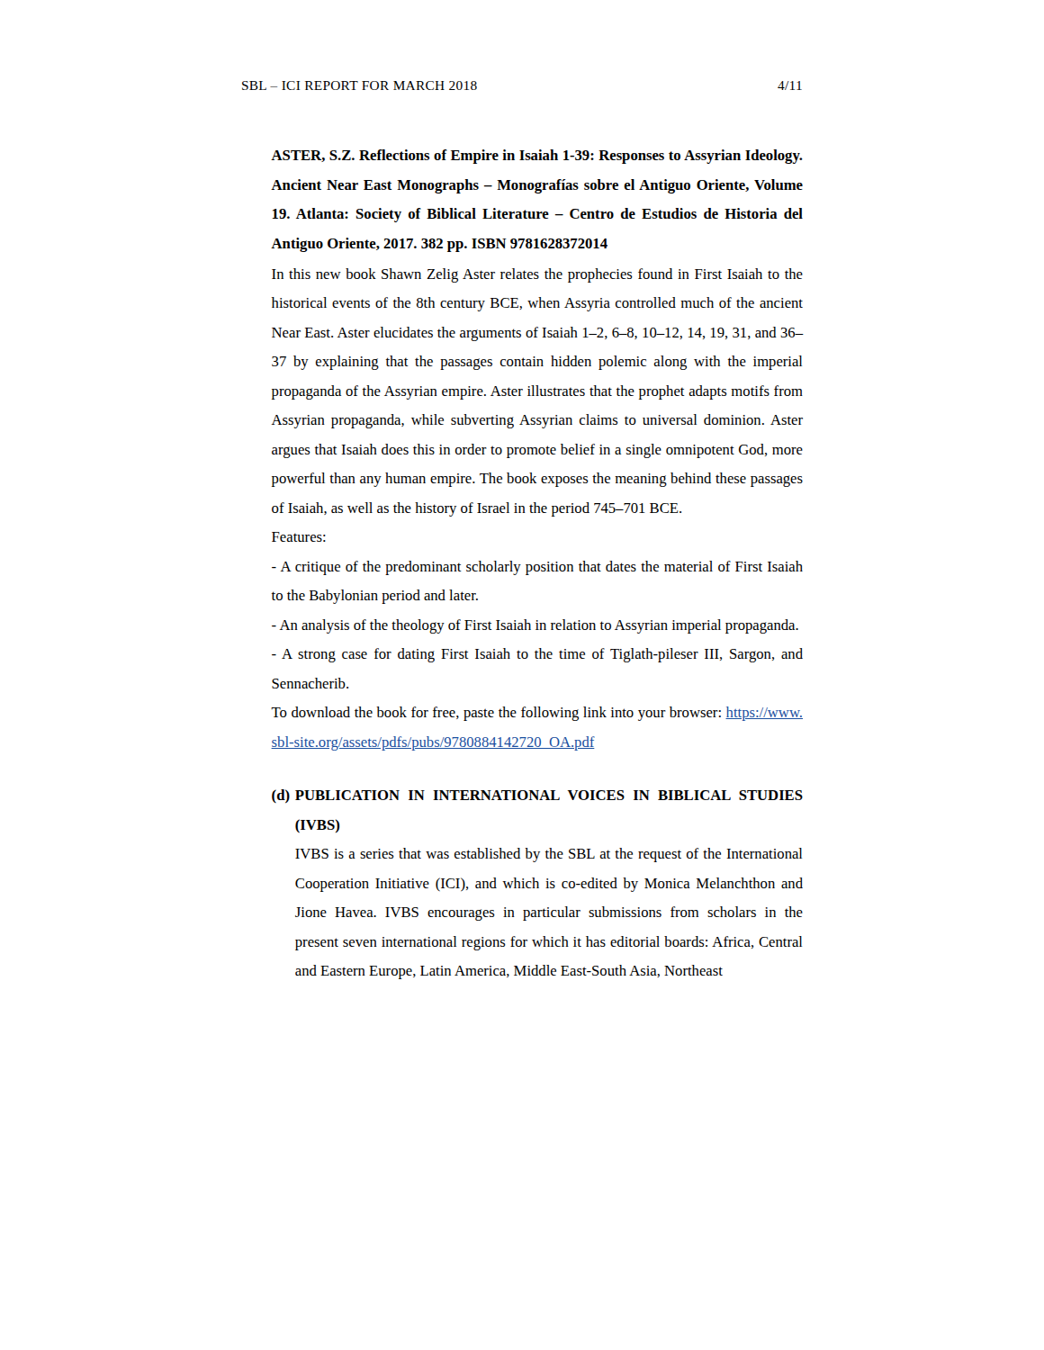SBL – ICI Report for March 2018 4/11
ASTER, S.Z. Reflections of Empire in Isaiah 1-39: Responses to Assyrian Ideology. Ancient Near East Monographs – Monografías sobre el Antiguo Oriente, Volume 19. Atlanta: Society of Biblical Literature – Centro de Estudios de Historia del Antiguo Oriente, 2017. 382 pp. ISBN 9781628372014
In this new book Shawn Zelig Aster relates the prophecies found in First Isaiah to the historical events of the 8th century BCE, when Assyria controlled much of the ancient Near East. Aster elucidates the arguments of Isaiah 1–2, 6–8, 10–12, 14, 19, 31, and 36–37 by explaining that the passages contain hidden polemic along with the imperial propaganda of the Assyrian empire. Aster illustrates that the prophet adapts motifs from Assyrian propaganda, while subverting Assyrian claims to universal dominion. Aster argues that Isaiah does this in order to promote belief in a single omnipotent God, more powerful than any human empire. The book exposes the meaning behind these passages of Isaiah, as well as the history of Israel in the period 745–701 BCE.
Features:
- A critique of the predominant scholarly position that dates the material of First Isaiah to the Babylonian period and later.
- An analysis of the theology of First Isaiah in relation to Assyrian imperial propaganda.
- A strong case for dating First Isaiah to the time of Tiglath-pileser III, Sargon, and Sennacherib.
To download the book for free, paste the following link into your browser: https://www.sbl-site.org/assets/pdfs/pubs/9780884142720_OA.pdf
(d)
Publication in International Voices in Biblical Studies (IVBS)
IVBS is a series that was established by the SBL at the request of the International Cooperation Initiative (ICI), and which is co-edited by Monica Melanchthon and Jione Havea. IVBS encourages in particular submissions from scholars in the present seven international regions for which it has editorial boards: Africa, Central and Eastern Europe, Latin America, Middle East-South Asia, Northeast